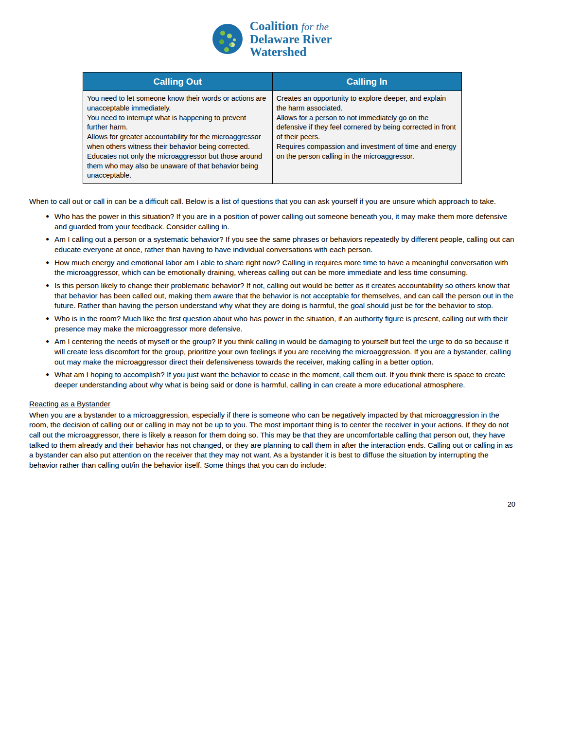Coalition for the
Delaware River
Watershed
| Calling Out | Calling In |
| --- | --- |
| You need to let someone know their words or actions are unacceptable immediately. You need to interrupt what is happening to prevent further harm. Allows for greater accountability for the microaggressor when others witness their behavior being corrected. Educates not only the microaggressor but those around them who may also be unaware of that behavior being unacceptable. | Creates an opportunity to explore deeper, and explain the harm associated. Allows for a person to not immediately go on the defensive if they feel cornered by being corrected in front of their peers. Requires compassion and investment of time and energy on the person calling in the microaggressor. |
When to call out or call in can be a difficult call. Below is a list of questions that you can ask yourself if you are unsure which approach to take.
Who has the power in this situation? If you are in a position of power calling out someone beneath you, it may make them more defensive and guarded from your feedback. Consider calling in.
Am I calling out a person or a systematic behavior? If you see the same phrases or behaviors repeatedly by different people, calling out can educate everyone at once, rather than having to have individual conversations with each person.
How much energy and emotional labor am I able to share right now? Calling in requires more time to have a meaningful conversation with the microaggressor, which can be emotionally draining, whereas calling out can be more immediate and less time consuming.
Is this person likely to change their problematic behavior? If not, calling out would be better as it creates accountability so others know that that behavior has been called out, making them aware that the behavior is not acceptable for themselves, and can call the person out in the future. Rather than having the person understand why what they are doing is harmful, the goal should just be for the behavior to stop.
Who is in the room? Much like the first question about who has power in the situation, if an authority figure is present, calling out with their presence may make the microaggressor more defensive.
Am I centering the needs of myself or the group? If you think calling in would be damaging to yourself but feel the urge to do so because it will create less discomfort for the group, prioritize your own feelings if you are receiving the microaggression. If you are a bystander, calling out may make the microaggressor direct their defensiveness towards the receiver, making calling in a better option.
What am I hoping to accomplish? If you just want the behavior to cease in the moment, call them out. If you think there is space to create deeper understanding about why what is being said or done is harmful, calling in can create a more educational atmosphere.
Reacting as a Bystander
When you are a bystander to a microaggression, especially if there is someone who can be negatively impacted by that microaggression in the room, the decision of calling out or calling in may not be up to you. The most important thing is to center the receiver in your actions. If they do not call out the microaggressor, there is likely a reason for them doing so. This may be that they are uncomfortable calling that person out, they have talked to them already and their behavior has not changed, or they are planning to call them in after the interaction ends. Calling out or calling in as a bystander can also put attention on the receiver that they may not want. As a bystander it is best to diffuse the situation by interrupting the behavior rather than calling out/in the behavior itself. Some things that you can do include:
20